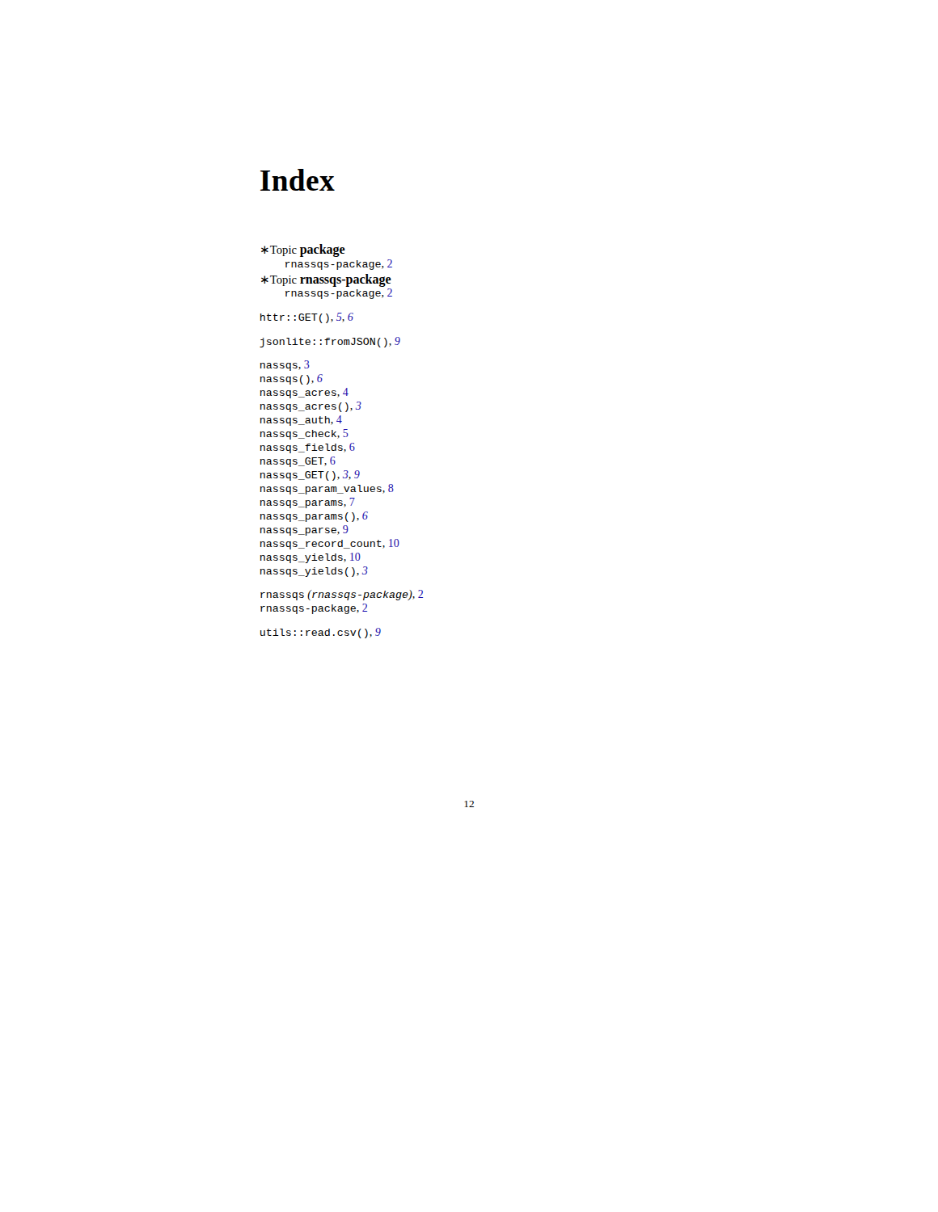Index
∗Topic package
rnassqs-package, 2
∗Topic rnassqs-package
rnassqs-package, 2
httr::GET(), 5, 6
jsonlite::fromJSON(), 9
nassqs, 3
nassqs(), 6
nassqs_acres, 4
nassqs_acres(), 3
nassqs_auth, 4
nassqs_check, 5
nassqs_fields, 6
nassqs_GET, 6
nassqs_GET(), 3, 9
nassqs_param_values, 8
nassqs_params, 7
nassqs_params(), 6
nassqs_parse, 9
nassqs_record_count, 10
nassqs_yields, 10
nassqs_yields(), 3
rnassqs (rnassqs-package), 2
rnassqs-package, 2
utils::read.csv(), 9
12